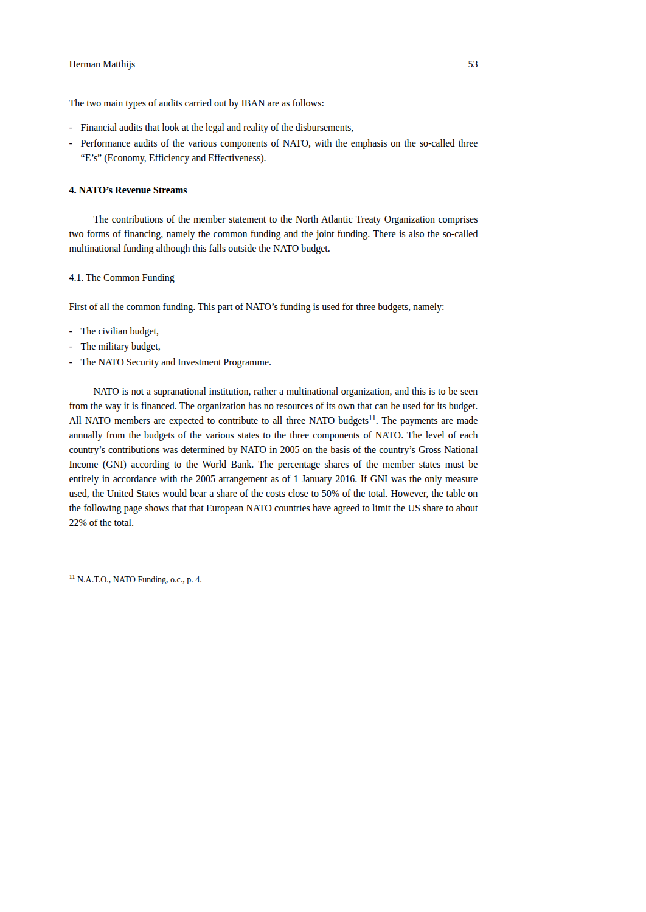Herman Matthijs 53
The two main types of audits carried out by IBAN are as follows:
Financial audits that look at the legal and reality of the disbursements,
Performance audits of the various components of NATO, with the emphasis on the so-called three “E’s” (Economy, Efficiency and Effectiveness).
4. NATO’s Revenue Streams
The contributions of the member statement to the North Atlantic Treaty Organization comprises two forms of financing, namely the common funding and the joint funding. There is also the so-called multinational funding although this falls outside the NATO budget.
4.1. The Common Funding
First of all the common funding. This part of NATO’s funding is used for three budgets, namely:
The civilian budget,
The military budget,
The NATO Security and Investment Programme.
NATO is not a supranational institution, rather a multinational organization, and this is to be seen from the way it is financed. The organization has no resources of its own that can be used for its budget. All NATO members are expected to contribute to all three NATO budgets11. The payments are made annually from the budgets of the various states to the three components of NATO. The level of each country’s contributions was determined by NATO in 2005 on the basis of the country’s Gross National Income (GNI) according to the World Bank. The percentage shares of the member states must be entirely in accordance with the 2005 arrangement as of 1 January 2016. If GNI was the only measure used, the United States would bear a share of the costs close to 50% of the total. However, the table on the following page shows that that European NATO countries have agreed to limit the US share to about 22% of the total.
11 N.A.T.O., NATO Funding, o.c., p. 4.